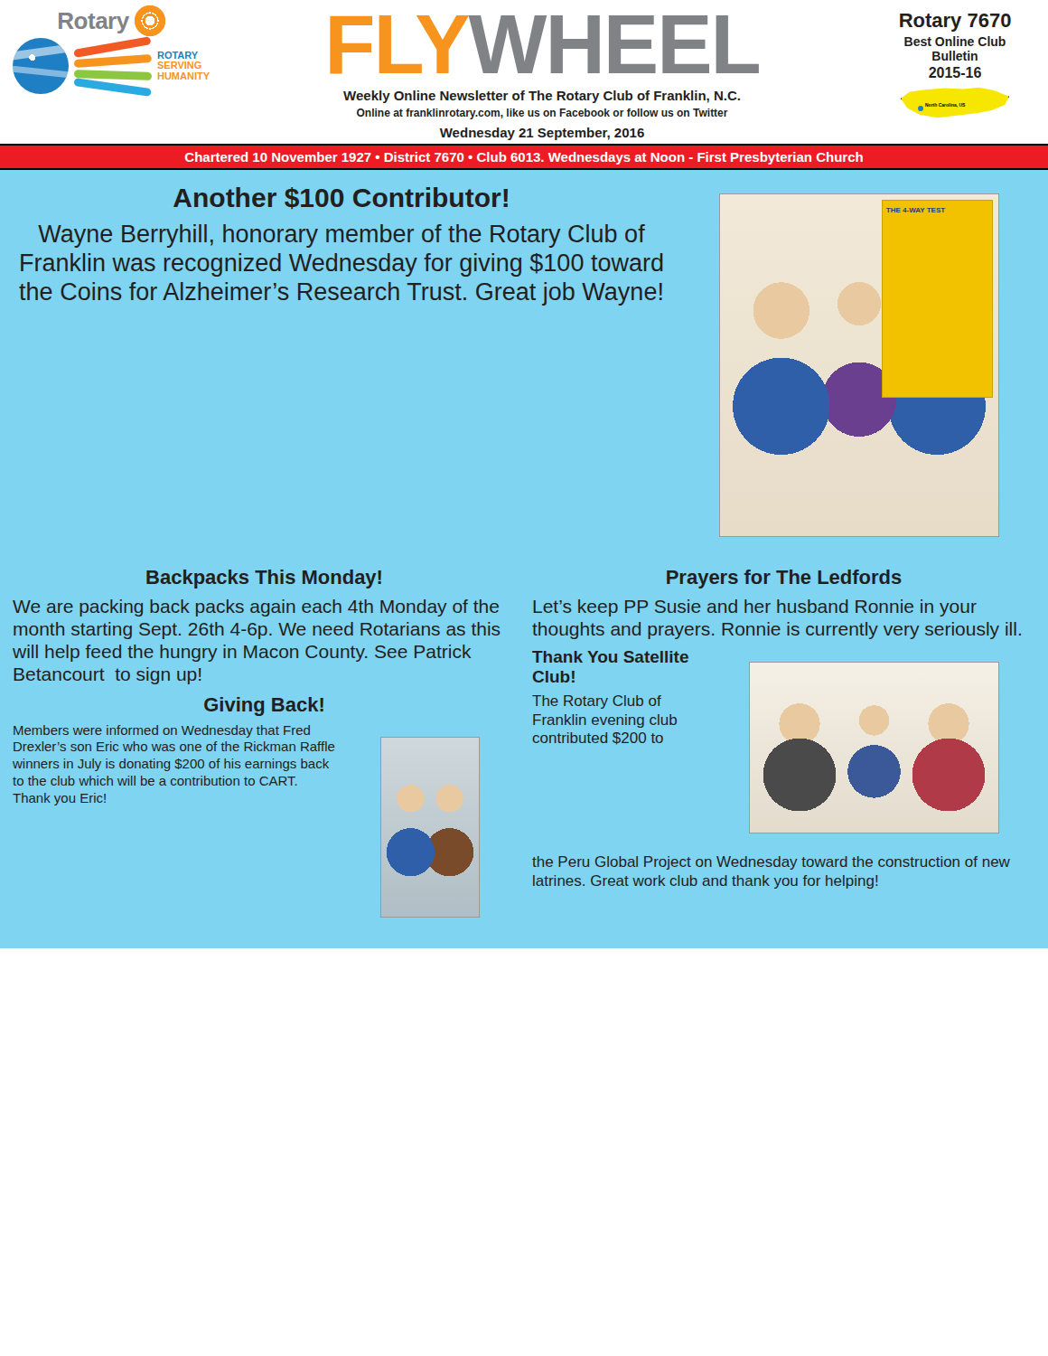Rotary
ROTARY
SERVING
HUMANITY
FLY WHEEL
Weekly Online Newsletter of The Rotary Club of Franklin, N.C.
Online at franklinrotary.com, like us on Facebook or follow us on Twitter
Wednesday 21 September, 2016
Rotary 7670
Best Online Club
Bulletin
2015-16
North Carolina, US
Chartered 10 November 1927 • District 7670 • Club 6013. Wednesdays at Noon - First Presbyterian Church
Another $100 Contributor!
Wayne Berryhill, honorary member of the Rotary Club of Franklin was recognized Wednesday for giving $100 toward the Coins for Alzheimer’s Research Trust. Great job Wayne!
Backpacks This Monday!
We are packing back packs again each 4th Monday of the month starting Sept. 26th 4-6p. We need Rotarians as this will help feed the hungry in Macon County. See Patrick Betancourt to sign up!
Giving Back!
Members were informed on Wednesday that Fred Drexler’s son Eric who was one of the Rickman Raffle winners in July is donating $200 of his earnings back to the club which will be a contribution to CART. Thank you Eric!
Prayers for The Ledfords
Let’s keep PP Susie and her husband Ronnie in your thoughts and prayers. Ronnie is currently very seriously ill.
Thank You Satellite Club!
The Rotary Club of Franklin evening club contributed $200 to
the Peru Global Project on Wednesday toward the construction of new latrines. Great work club and thank you for helping!